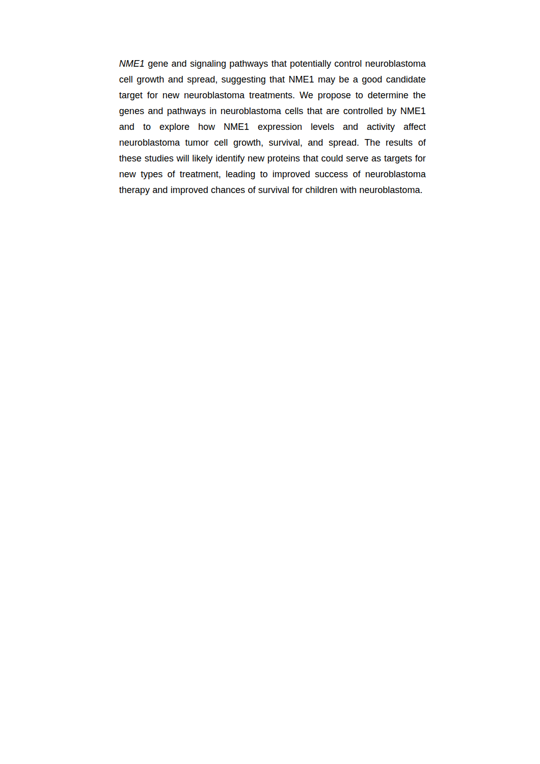NME1 gene and signaling pathways that potentially control neuroblastoma cell growth and spread, suggesting that NME1 may be a good candidate target for new neuroblastoma treatments. We propose to determine the genes and pathways in neuroblastoma cells that are controlled by NME1 and to explore how NME1 expression levels and activity affect neuroblastoma tumor cell growth, survival, and spread. The results of these studies will likely identify new proteins that could serve as targets for new types of treatment, leading to improved success of neuroblastoma therapy and improved chances of survival for children with neuroblastoma.